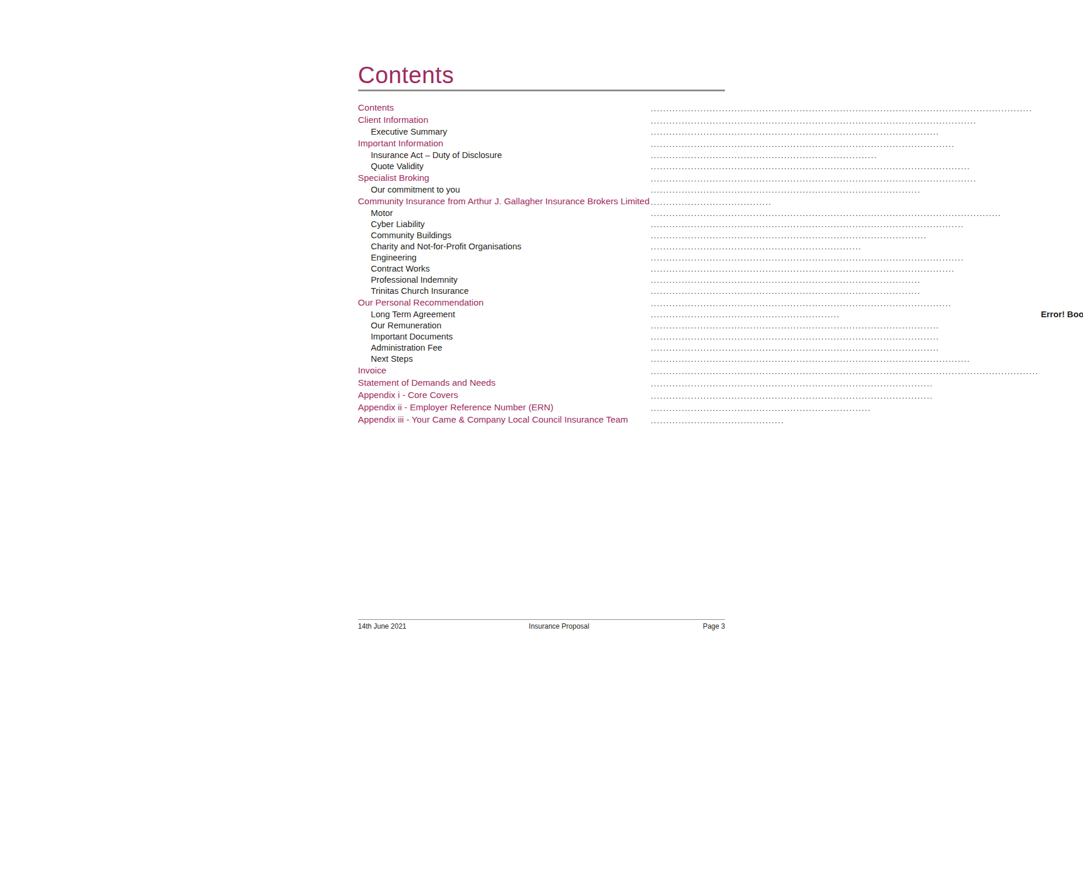Contents
| Contents | ........................................................................................................................... | 3 |
| Client Information | ......................................................................................................... | 4 |
| Executive Summary | ............................................................................................. | 4 |
| Important Information | .................................................................................................. | 5 |
| Insurance Act – Duty of Disclosure | ......................................................................... | 5 |
| Quote Validity | ....................................................................................................... | 5 |
| Specialist Broking | ......................................................................................................... | 6 |
| Our commitment to you | ....................................................................................... | 7 |
| Community Insurance from Arthur J. Gallagher Insurance Brokers Limited | ....................................... | 8 |
| Motor | ................................................................................................................. | 8 |
| Cyber Liability | ..................................................................................................... | 8 |
| Community Buildings | ......................................................................................... | 8 |
| Charity and Not-for-Profit Organisations | .................................................................... | 8 |
| Engineering | ..................................................................................................... | 8 |
| Contract Works | .................................................................................................. | 9 |
| Professional Indemnity | ....................................................................................... | 9 |
| Trinitas Church Insurance | ....................................................................................... | 9 |
| Our Personal Recommendation | ................................................................................................. | 10 |
| Long Term Agreement | ............................................................. | Error! Bookmark not defined. |
| Our Remuneration | ............................................................................................. | 11 |
| Important Documents | ............................................................................................. | 11 |
| Administration Fee | ............................................................................................. | 12 |
| Next Steps | ....................................................................................................... | 12 |
| Invoice | ............................................................................................................................. | 13 |
| Statement of Demands and Needs | ........................................................................................... | 14 |
| Appendix i - Core Covers | ........................................................................................... | 15 |
| Appendix ii - Employer Reference Number (ERN) | ....................................................................... | 17 |
| Appendix iii - Your Came & Company Local Council Insurance Team | ........................................... | 18 |
14th June 2021
Insurance Proposal
Page 3